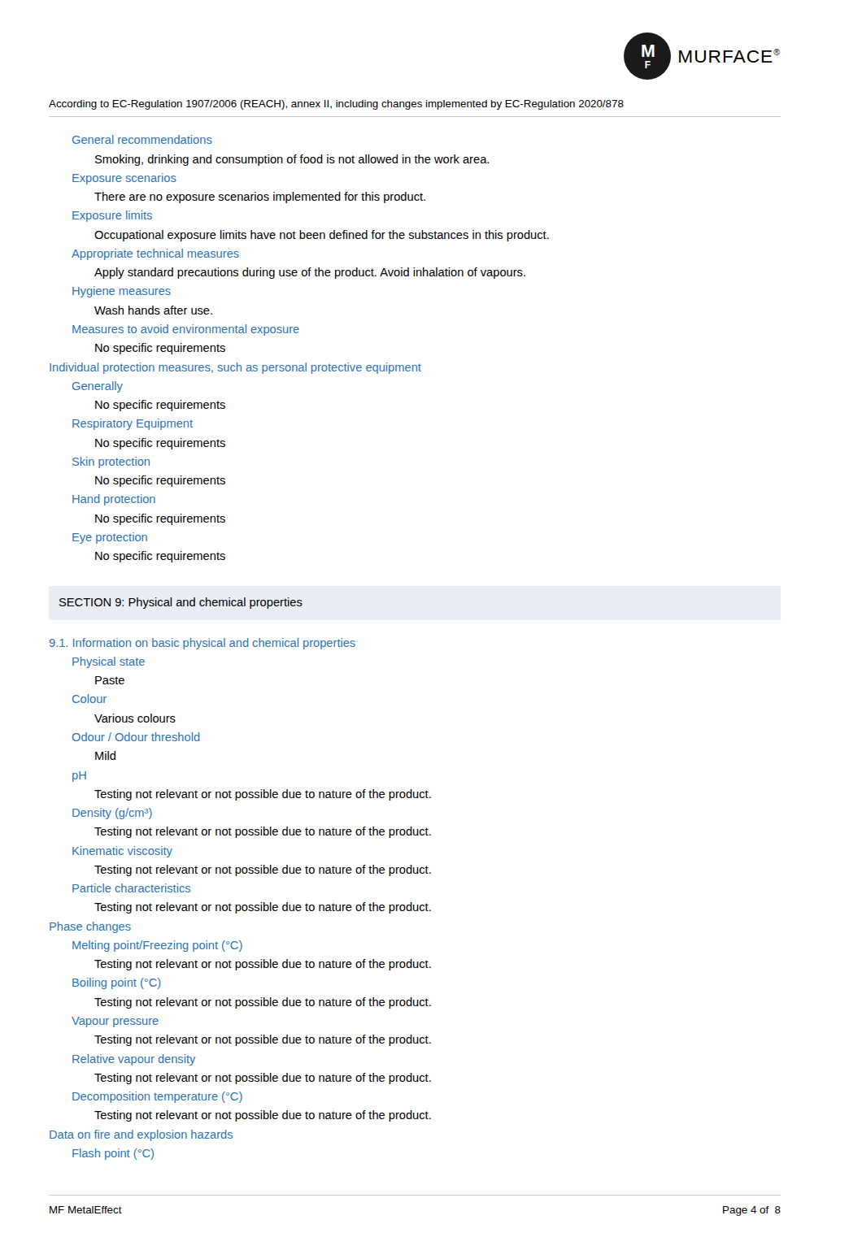MF
MURFACE®
According to EC-Regulation 1907/2006 (REACH), annex II, including changes implemented by EC-Regulation 2020/878
General recommendations
Smoking, drinking and consumption of food is not allowed in the work area.
Exposure scenarios
There are no exposure scenarios implemented for this product.
Exposure limits
Occupational exposure limits have not been defined for the substances in this product.
Appropriate technical measures
Apply standard precautions during use of the product. Avoid inhalation of vapours.
Hygiene measures
Wash hands after use.
Measures to avoid environmental exposure
No specific requirements
Individual protection measures, such as personal protective equipment
Generally
No specific requirements
Respiratory Equipment
No specific requirements
Skin protection
No specific requirements
Hand protection
No specific requirements
Eye protection
No specific requirements
SECTION 9: Physical and chemical properties
9.1. Information on basic physical and chemical properties
Physical state
Paste
Colour
Various colours
Odour / Odour threshold
Mild
pH
Testing not relevant or not possible due to nature of the product.
Density (g/cm³)
Testing not relevant or not possible due to nature of the product.
Kinematic viscosity
Testing not relevant or not possible due to nature of the product.
Particle characteristics
Testing not relevant or not possible due to nature of the product.
Phase changes
Melting point/Freezing point (°C)
Testing not relevant or not possible due to nature of the product.
Boiling point (°C)
Testing not relevant or not possible due to nature of the product.
Vapour pressure
Testing not relevant or not possible due to nature of the product.
Relative vapour density
Testing not relevant or not possible due to nature of the product.
Decomposition temperature (°C)
Testing not relevant or not possible due to nature of the product.
Data on fire and explosion hazards
Flash point (°C)
MF MetalEffect
Page 4 of 8